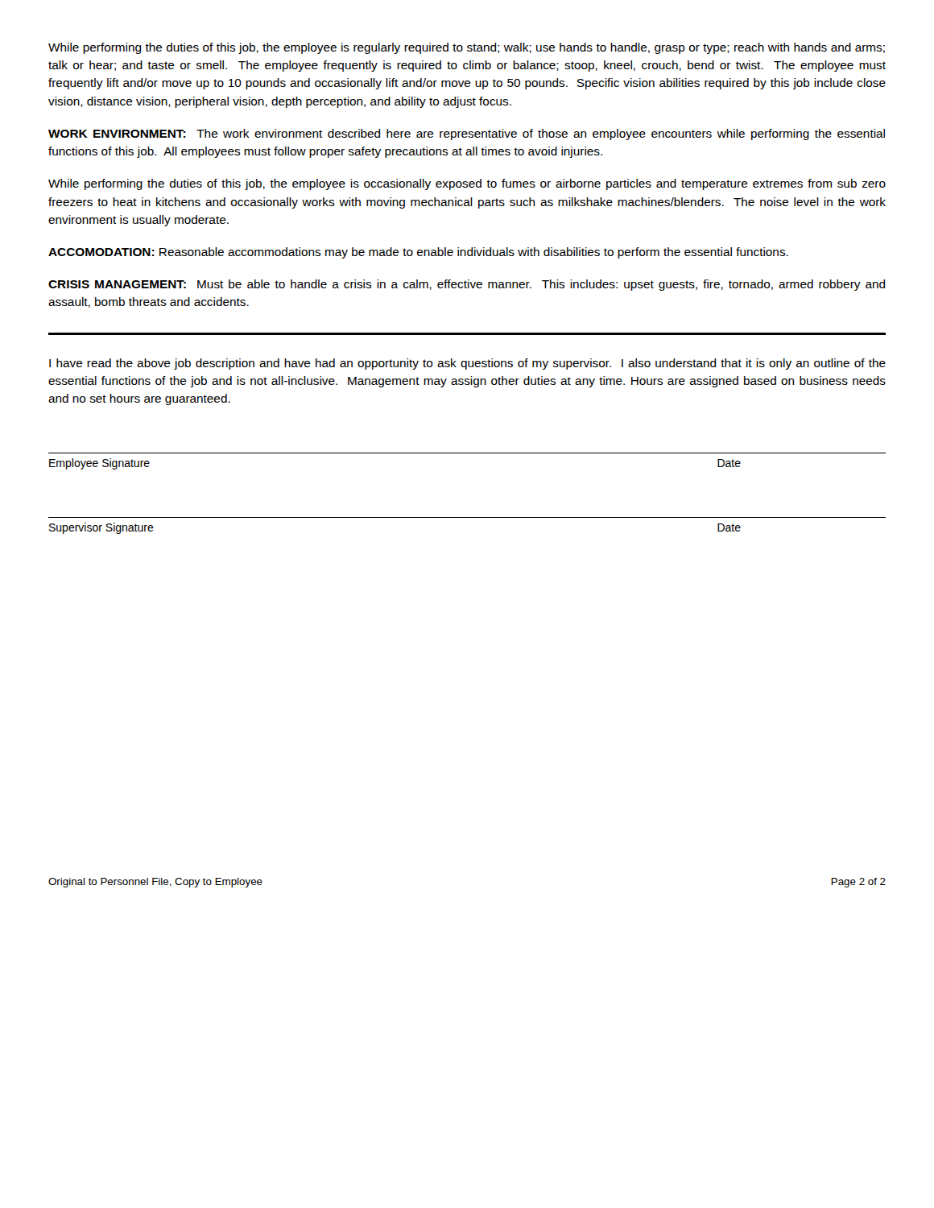While performing the duties of this job, the employee is regularly required to stand; walk; use hands to handle, grasp or type; reach with hands and arms; talk or hear; and taste or smell. The employee frequently is required to climb or balance; stoop, kneel, crouch, bend or twist. The employee must frequently lift and/or move up to 10 pounds and occasionally lift and/or move up to 50 pounds. Specific vision abilities required by this job include close vision, distance vision, peripheral vision, depth perception, and ability to adjust focus.
WORK ENVIRONMENT: The work environment described here are representative of those an employee encounters while performing the essential functions of this job. All employees must follow proper safety precautions at all times to avoid injuries.
While performing the duties of this job, the employee is occasionally exposed to fumes or airborne particles and temperature extremes from sub zero freezers to heat in kitchens and occasionally works with moving mechanical parts such as milkshake machines/blenders. The noise level in the work environment is usually moderate.
ACCOMODATION: Reasonable accommodations may be made to enable individuals with disabilities to perform the essential functions.
CRISIS MANAGEMENT: Must be able to handle a crisis in a calm, effective manner. This includes: upset guests, fire, tornado, armed robbery and assault, bomb threats and accidents.
I have read the above job description and have had an opportunity to ask questions of my supervisor. I also understand that it is only an outline of the essential functions of the job and is not all-inclusive. Management may assign other duties at any time. Hours are assigned based on business needs and no set hours are guaranteed.
Employee Signature Date
Supervisor Signature Date
Original to Personnel File, Copy to Employee Page 2 of 2